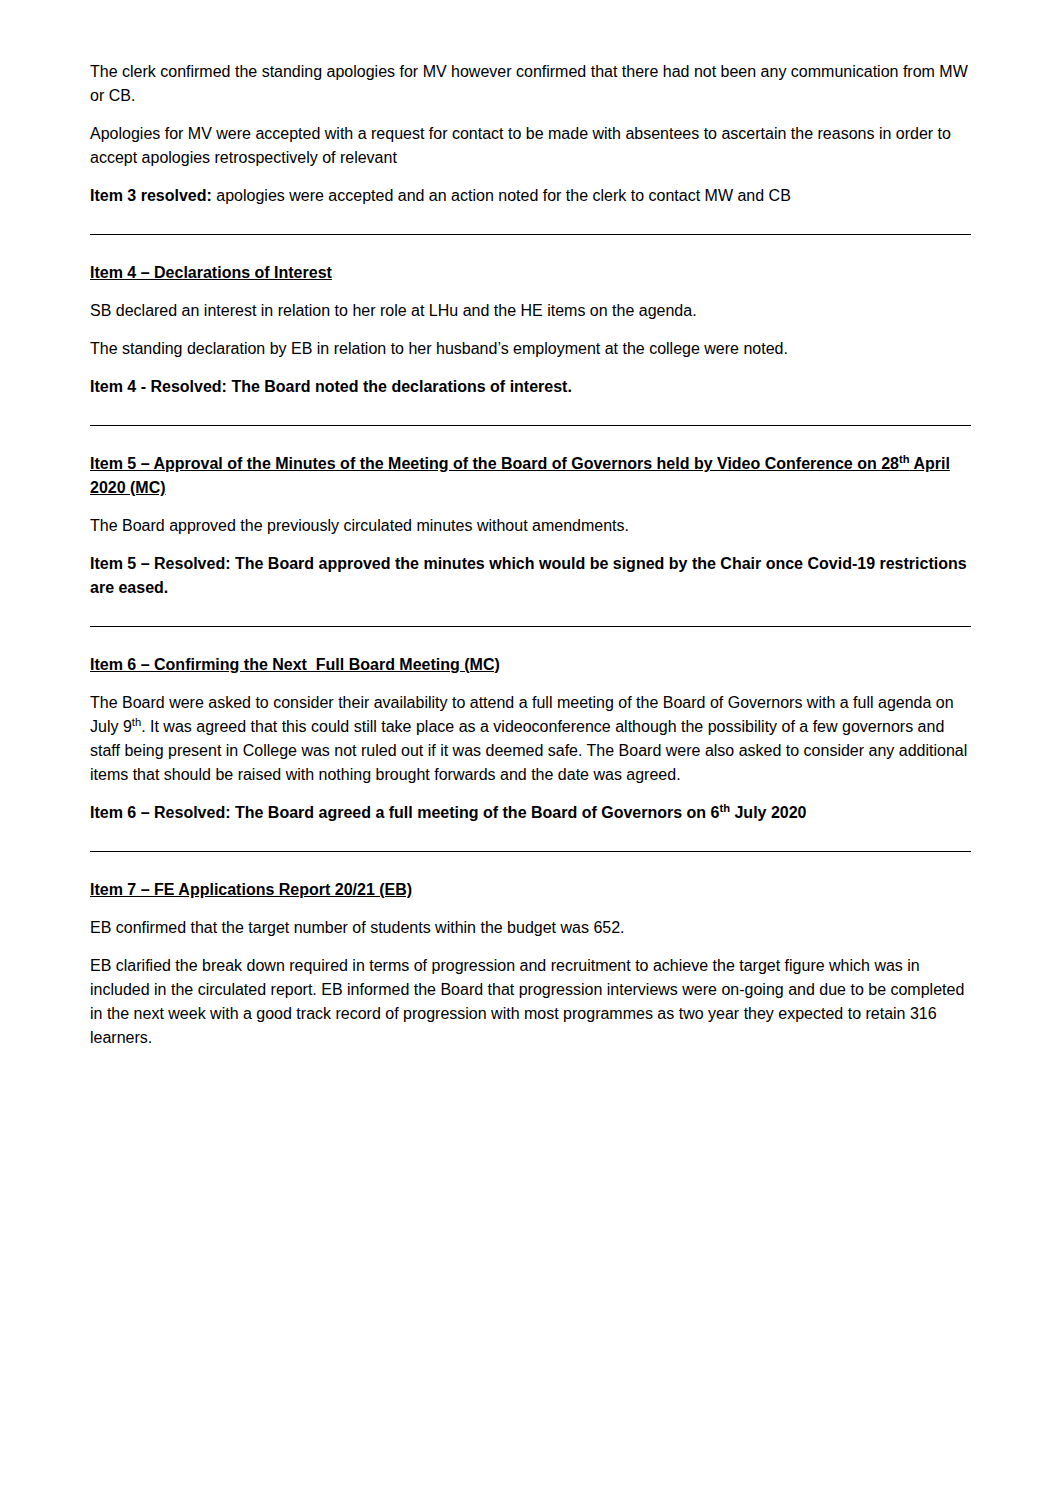The clerk confirmed the standing apologies for MV however confirmed that there had not been any communication from MW or CB.
Apologies for MV were accepted with a request for contact to be made with absentees to ascertain the reasons in order to accept apologies retrospectively of relevant
Item 3 resolved: apologies were accepted and an action noted for the clerk to contact MW and CB
Item 4 – Declarations of Interest
SB declared an interest in relation to her role at LHu and the HE items on the agenda.
The standing declaration by EB in relation to her husband’s employment at the college were noted.
Item 4 - Resolved: The Board noted the declarations of interest.
Item 5 – Approval of the Minutes of the Meeting of the Board of Governors held by Video Conference on 28th April 2020 (MC)
The Board approved the previously circulated minutes without amendments.
Item 5 – Resolved: The Board approved the minutes which would be signed by the Chair once Covid-19 restrictions are eased.
Item 6 – Confirming the Next Full Board Meeting (MC)
The Board were asked to consider their availability to attend a full meeting of the Board of Governors with a full agenda on July 9th. It was agreed that this could still take place as a videoconference although the possibility of a few governors and staff being present in College was not ruled out if it was deemed safe. The Board were also asked to consider any additional items that should be raised with nothing brought forwards and the date was agreed.
Item 6 – Resolved: The Board agreed a full meeting of the Board of Governors on 6th July 2020
Item 7 – FE Applications Report 20/21 (EB)
EB confirmed that the target number of students within the budget was 652.
EB clarified the break down required in terms of progression and recruitment to achieve the target figure which was in included in the circulated report. EB informed the Board that progression interviews were on-going and due to be completed in the next week with a good track record of progression with most programmes as two year they expected to retain 316 learners.